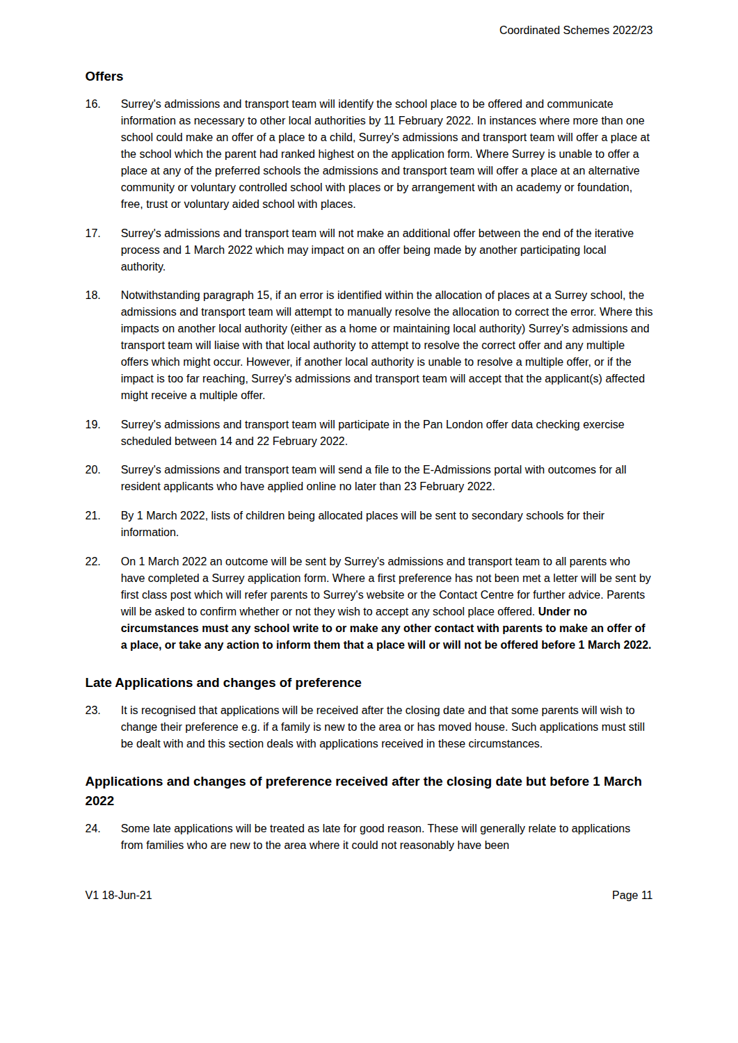Coordinated Schemes 2022/23
Offers
16. Surrey's admissions and transport team will identify the school place to be offered and communicate information as necessary to other local authorities by 11 February 2022. In instances where more than one school could make an offer of a place to a child, Surrey's admissions and transport team will offer a place at the school which the parent had ranked highest on the application form. Where Surrey is unable to offer a place at any of the preferred schools the admissions and transport team will offer a place at an alternative community or voluntary controlled school with places or by arrangement with an academy or foundation, free, trust or voluntary aided school with places.
17. Surrey's admissions and transport team will not make an additional offer between the end of the iterative process and 1 March 2022 which may impact on an offer being made by another participating local authority.
18. Notwithstanding paragraph 15, if an error is identified within the allocation of places at a Surrey school, the admissions and transport team will attempt to manually resolve the allocation to correct the error. Where this impacts on another local authority (either as a home or maintaining local authority) Surrey's admissions and transport team will liaise with that local authority to attempt to resolve the correct offer and any multiple offers which might occur. However, if another local authority is unable to resolve a multiple offer, or if the impact is too far reaching, Surrey's admissions and transport team will accept that the applicant(s) affected might receive a multiple offer.
19. Surrey's admissions and transport team will participate in the Pan London offer data checking exercise scheduled between 14 and 22 February 2022.
20. Surrey's admissions and transport team will send a file to the E-Admissions portal with outcomes for all resident applicants who have applied online no later than 23 February 2022.
21. By 1 March 2022, lists of children being allocated places will be sent to secondary schools for their information.
22. On 1 March 2022 an outcome will be sent by Surrey's admissions and transport team to all parents who have completed a Surrey application form. Where a first preference has not been met a letter will be sent by first class post which will refer parents to Surrey's website or the Contact Centre for further advice. Parents will be asked to confirm whether or not they wish to accept any school place offered. Under no circumstances must any school write to or make any other contact with parents to make an offer of a place, or take any action to inform them that a place will or will not be offered before 1 March 2022.
Late Applications and changes of preference
23. It is recognised that applications will be received after the closing date and that some parents will wish to change their preference e.g. if a family is new to the area or has moved house. Such applications must still be dealt with and this section deals with applications received in these circumstances.
Applications and changes of preference received after the closing date but before 1 March 2022
24. Some late applications will be treated as late for good reason. These will generally relate to applications from families who are new to the area where it could not reasonably have been
V1 18-Jun-21 Page 11